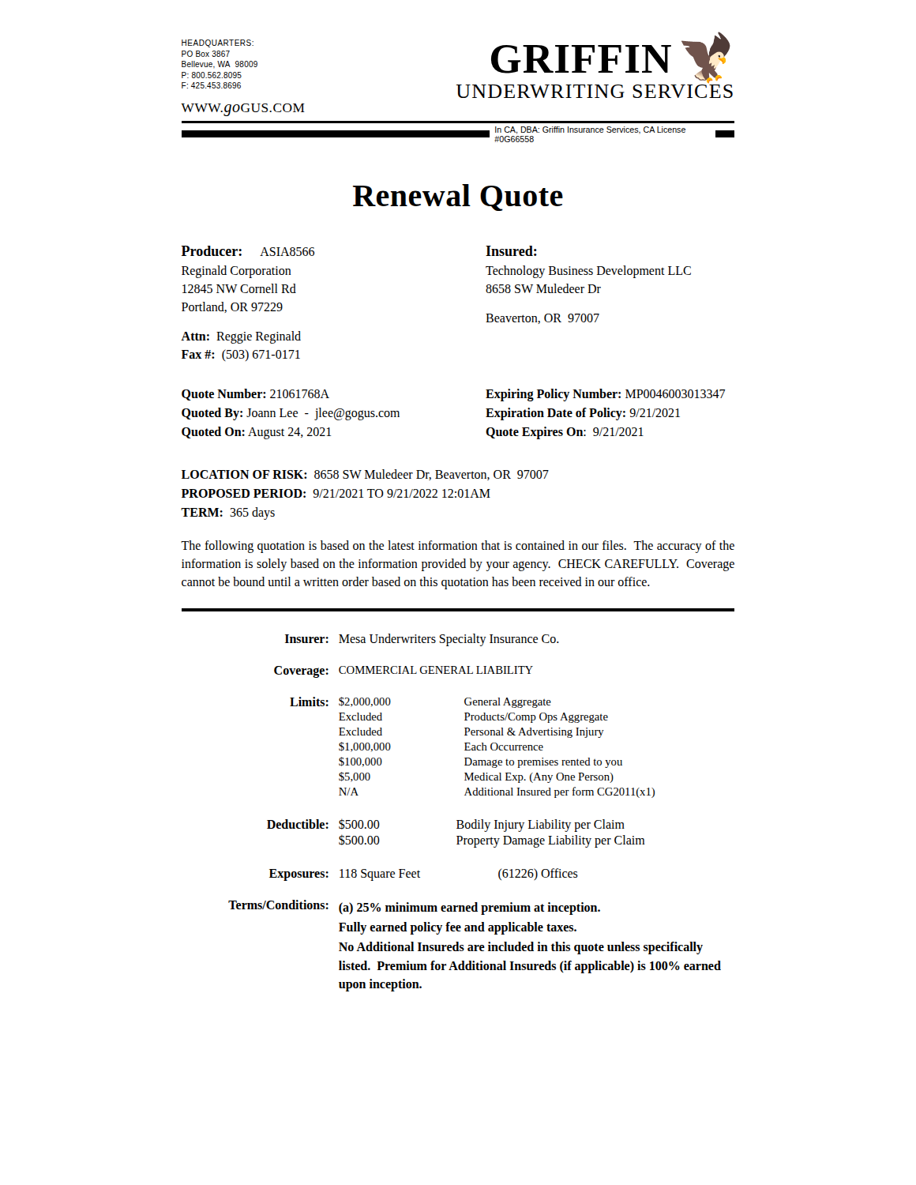HEADQUARTERS:
PO Box 3867
Bellevue, WA 98009
P: 800.562.8095
F: 425.453.8696
WWW.go GUS.COM
GRIFFIN🦅
UNDERWRITING SERVICES
In CA, DBA: Griffin Insurance Services, CA License #0G66558
Renewal Quote
Producer: ASIA8566
Reginald Corporation
12845 NW Cornell Rd
Portland, OR 97229
Attn: Reggie Reginald
Fax #: (503) 671-0171
Insured:
Technology Business Development LLC
8658 SW Muledeer Dr
Beaverton, OR 97007
Quote Number: 21061768A
Quoted By: Joann Lee - jlee@gogus.com
Quoted On: August 24, 2021
Expiring Policy Number: MP0046003013347
Expiration Date of Policy: 9/21/2021
Quote Expires On: 9/21/2021
LOCATION OF RISK: 8658 SW Muledeer Dr, Beaverton, OR 97007
PROPOSED PERIOD: 9/21/2021 TO 9/21/2022 12:01AM
TERM: 365 days
The following quotation is based on the latest information that is contained in our files. The accuracy of the information is solely based on the information provided by your agency. CHECK CAREFULLY. Coverage cannot be bound until a written order based on this quotation has been received in our office.
Insurer:
Mesa Underwriters Specialty Insurance Co.
Coverage:
COMMERCIAL GENERAL LIABILITY
Limits:
| $2,000,000 | General Aggregate |
| Excluded | Products/Comp Ops Aggregate |
| Excluded | Personal & Advertising Injury |
| $1,000,000 | Each Occurrence |
| $100,000 | Damage to premises rented to you |
| $5,000 | Medical Exp. (Any One Person) |
| N/A | Additional Insured per form CG2011(x1) |
Deductible:
| $500.00 | Bodily Injury Liability per Claim |
| $500.00 | Property Damage Liability per Claim |
Exposures:
118 Square Feet(61226) Offices
Terms/Conditions:
(a) 25% minimum earned premium at inception.
Fully earned policy fee and applicable taxes.
No Additional Insureds are included in this quote unless specifically listed. Premium for Additional Insureds (if applicable) is 100% earned upon inception.